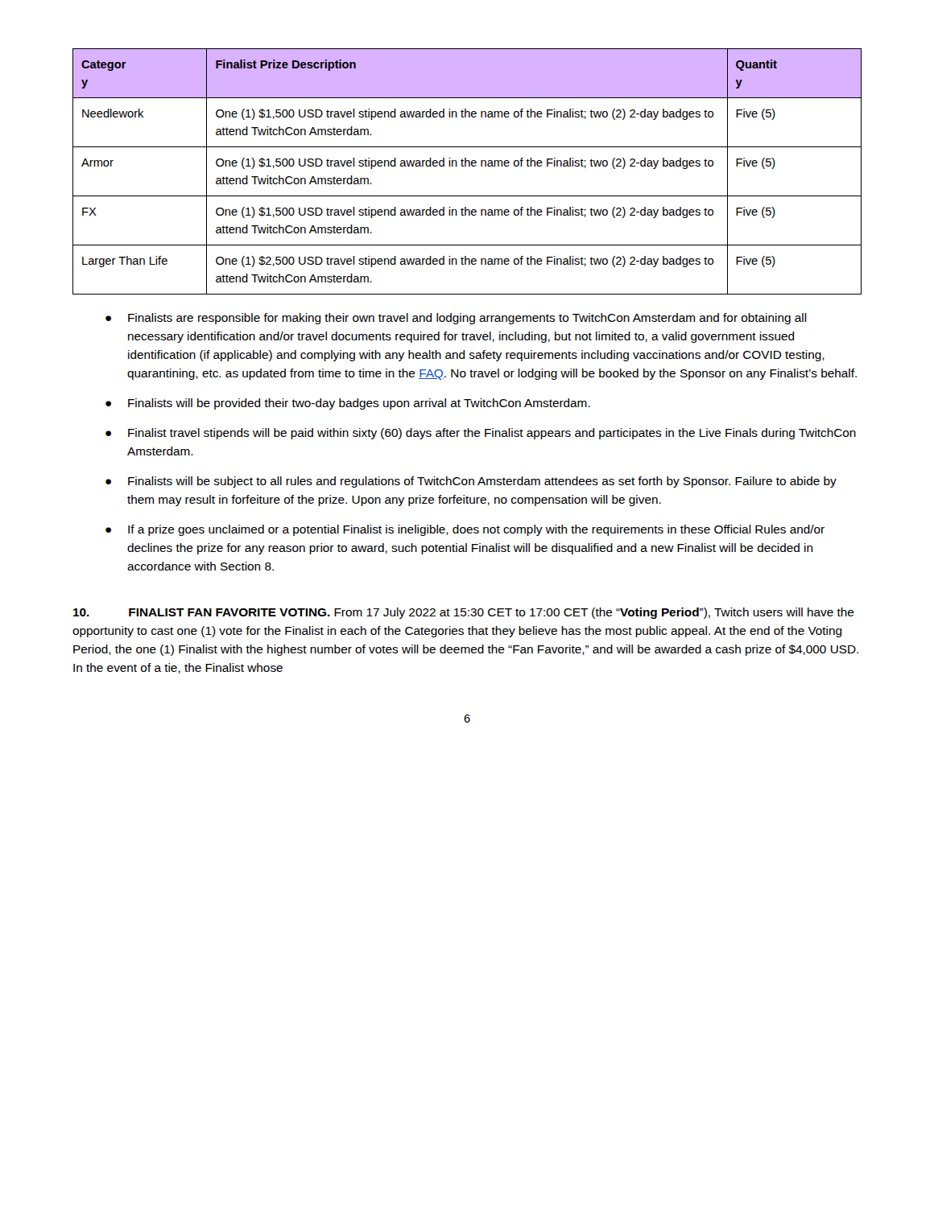| Categor y | Finalist Prize Description | Quantit y |
| --- | --- | --- |
| Needlework | One (1) $1,500 USD travel stipend awarded in the name of the Finalist; two (2) 2-day badges to attend TwitchCon Amsterdam. | Five (5) |
| Armor | One (1) $1,500 USD travel stipend awarded in the name of the Finalist; two (2) 2-day badges to attend TwitchCon Amsterdam. | Five (5) |
| FX | One (1) $1,500 USD travel stipend awarded in the name of the Finalist; two (2) 2-day badges to attend TwitchCon Amsterdam. | Five (5) |
| Larger Than Life | One (1) $2,500 USD travel stipend awarded in the name of the Finalist; two (2) 2-day badges to attend TwitchCon Amsterdam. | Five (5) |
Finalists are responsible for making their own travel and lodging arrangements to TwitchCon Amsterdam and for obtaining all necessary identification and/or travel documents required for travel, including, but not limited to, a valid government issued identification (if applicable) and complying with any health and safety requirements including vaccinations and/or COVID testing, quarantining, etc. as updated from time to time in the FAQ. No travel or lodging will be booked by the Sponsor on any Finalist’s behalf.
Finalists will be provided their two-day badges upon arrival at TwitchCon Amsterdam.
Finalist travel stipends will be paid within sixty (60) days after the Finalist appears and participates in the Live Finals during TwitchCon Amsterdam.
Finalists will be subject to all rules and regulations of TwitchCon Amsterdam attendees as set forth by Sponsor. Failure to abide by them may result in forfeiture of the prize. Upon any prize forfeiture, no compensation will be given.
If a prize goes unclaimed or a potential Finalist is ineligible, does not comply with the requirements in these Official Rules and/or declines the prize for any reason prior to award, such potential Finalist will be disqualified and a new Finalist will be decided in accordance with Section 8.
10. FINALIST FAN FAVORITE VOTING. From 17 July 2022 at 15:30 CET to 17:00 CET (the “Voting Period”), Twitch users will have the opportunity to cast one (1) vote for the Finalist in each of the Categories that they believe has the most public appeal. At the end of the Voting Period, the one (1) Finalist with the highest number of votes will be deemed the “Fan Favorite,” and will be awarded a cash prize of $4,000 USD. In the event of a tie, the Finalist whose
6